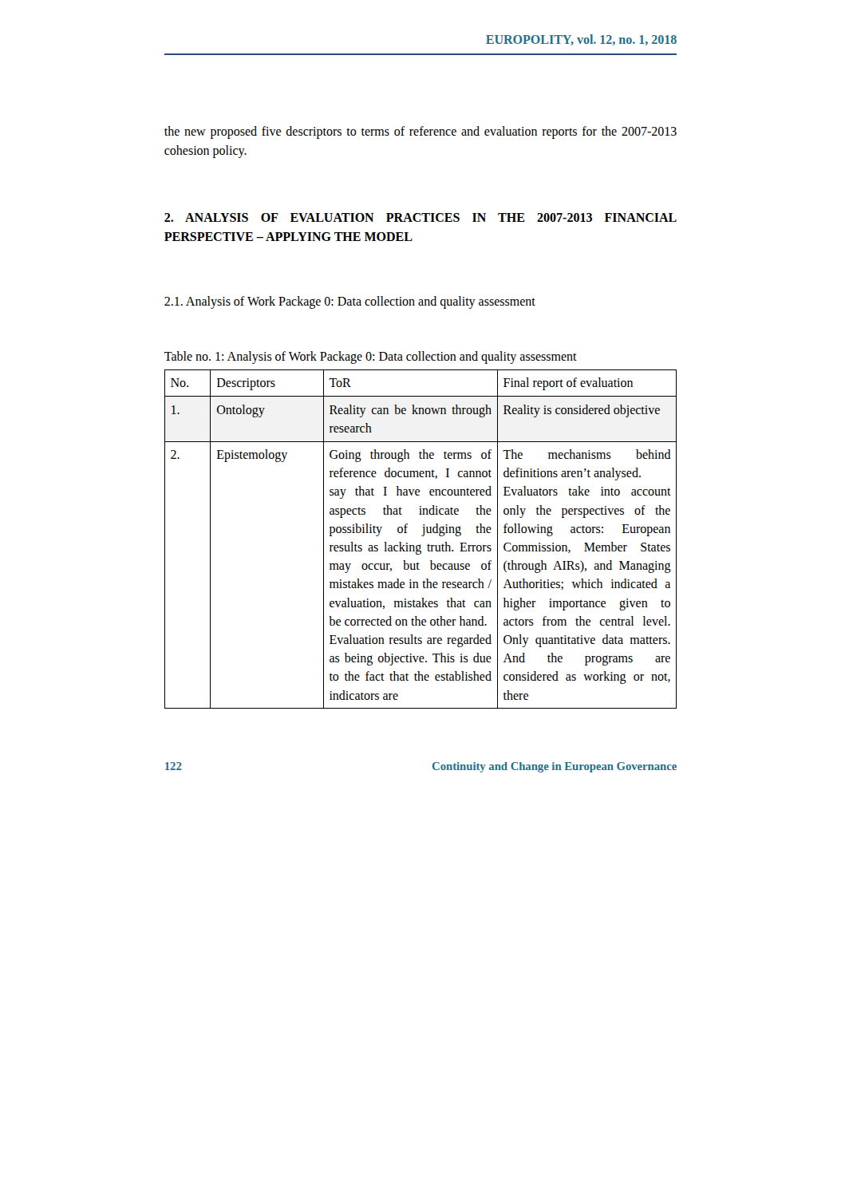EUROPOLITY, vol. 12, no. 1, 2018
the new proposed five descriptors to terms of reference and evaluation reports for the 2007-2013 cohesion policy.
2. ANALYSIS OF EVALUATION PRACTICES IN THE 2007-2013 FINANCIAL PERSPECTIVE – APPLYING THE MODEL
2.1. Analysis of Work Package 0: Data collection and quality assessment
Table no. 1: Analysis of Work Package 0: Data collection and quality assessment
| No. | Descriptors | ToR | Final report of evaluation |
| --- | --- | --- | --- |
| 1. | Ontology | Reality can be known through research | Reality is considered objective |
| 2. | Epistemology | Going through the terms of reference document, I cannot say that I have encountered aspects that indicate the possibility of judging the results as lacking truth. Errors may occur, but because of mistakes made in the research / evaluation, mistakes that can be corrected on the other hand. Evaluation results are regarded as being objective. This is due to the fact that the established indicators are | The mechanisms behind definitions aren’t analysed. Evaluators take into account only the perspectives of the following actors: European Commission, Member States (through AIRs), and Managing Authorities; which indicated a higher importance given to actors from the central level. Only quantitative data matters. And the programs are considered as working or not, there |
122 Continuity and Change in European Governance